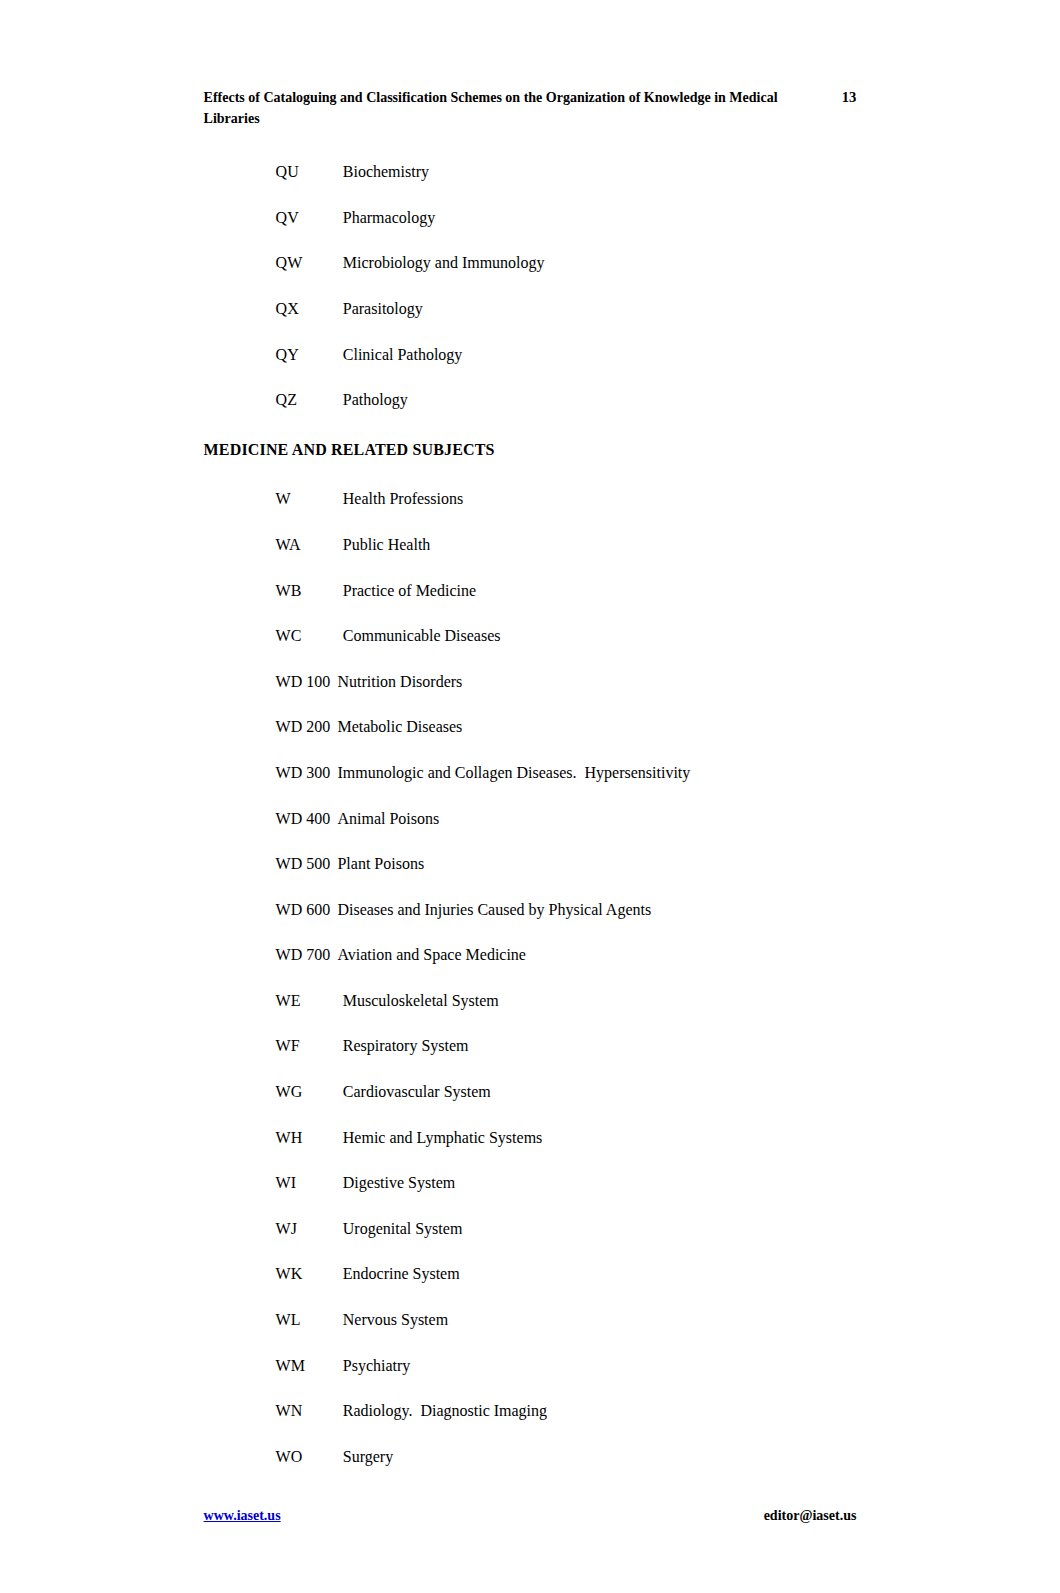Effects of Cataloguing and Classification Schemes on the Organization of Knowledge in Medical Libraries 13
QU Biochemistry
QV Pharmacology
QW Microbiology and Immunology
QX Parasitology
QY Clinical Pathology
QZ Pathology
Medicine and Related Subjects
W Health Professions
WA Public Health
WB Practice of Medicine
WC Communicable Diseases
WD 100 Nutrition Disorders
WD 200 Metabolic Diseases
WD 300 Immunologic and Collagen Diseases. Hypersensitivity
WD 400 Animal Poisons
WD 500 Plant Poisons
WD 600 Diseases and Injuries Caused by Physical Agents
WD 700 Aviation and Space Medicine
WE Musculoskeletal System
WF Respiratory System
WG Cardiovascular System
WH Hemic and Lymphatic Systems
WI Digestive System
WJ Urogenital System
WK Endocrine System
WL Nervous System
WM Psychiatry
WN Radiology. Diagnostic Imaging
WO Surgery
www.iaset.us editor@iaset.us